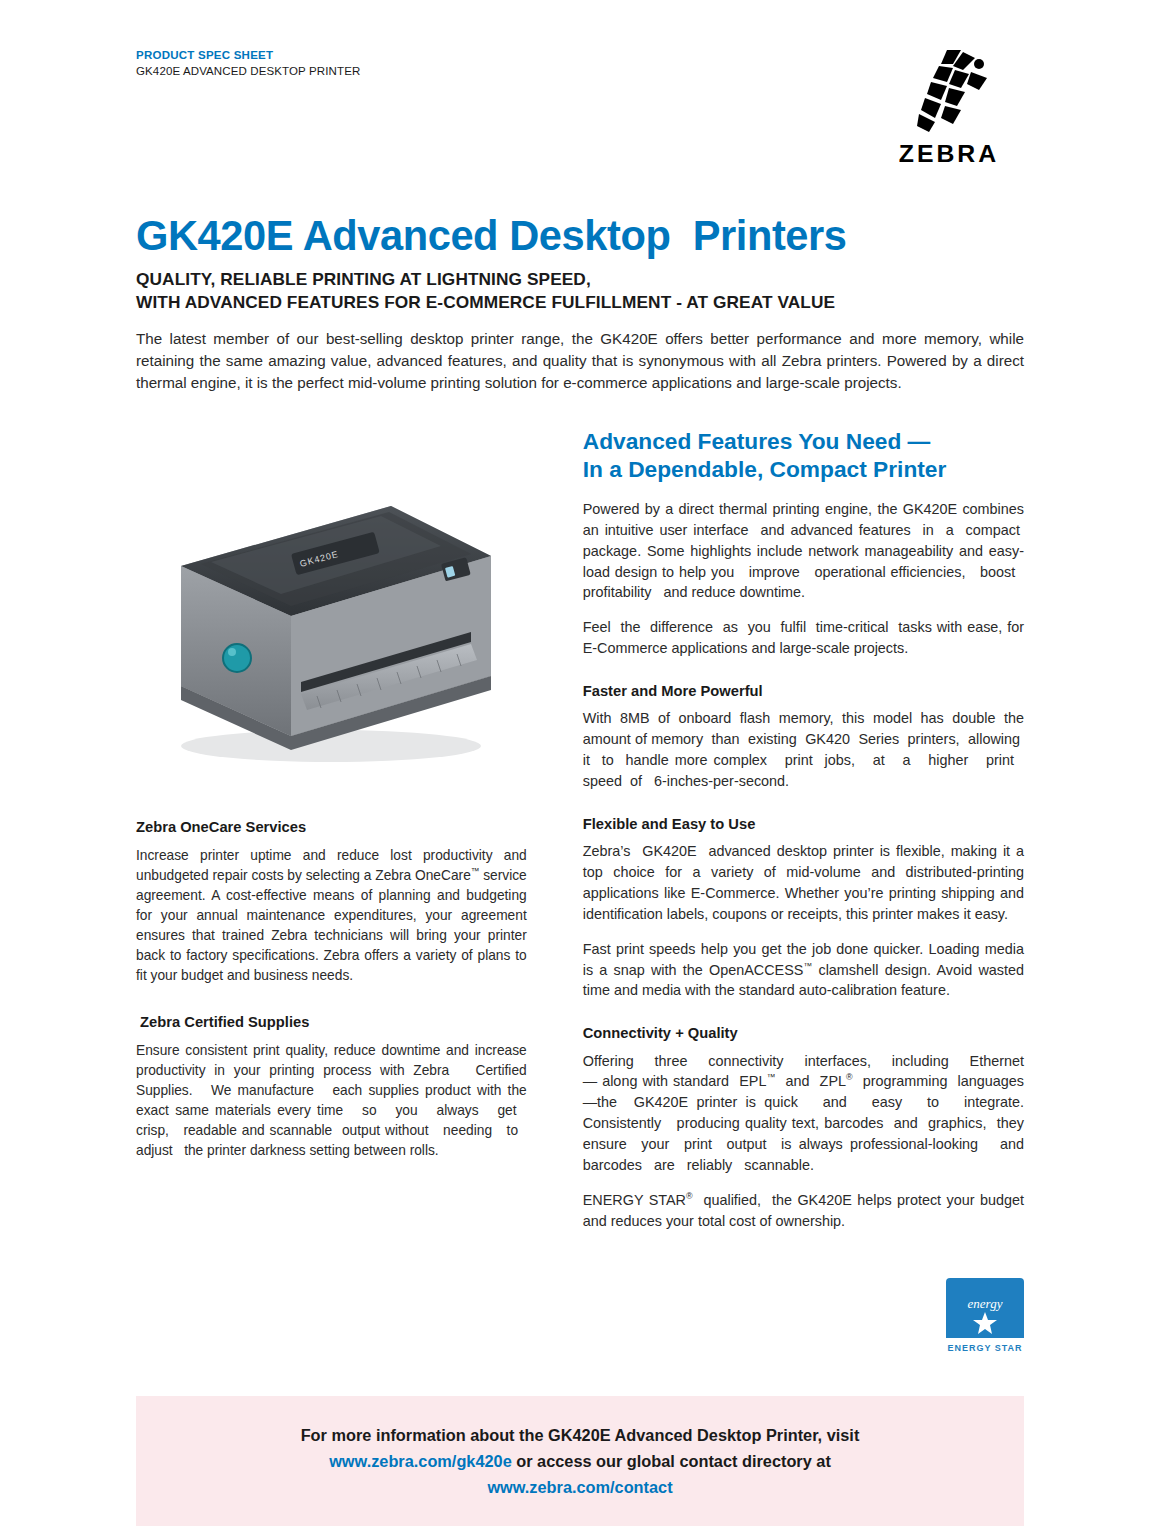Product Spec Sheet GK420E Advanced Desktop Printer
ZEBRA
GK420E Advanced Desktop Printers
Quality, reliable printing at lightning speed,
with advanced features for e-commerce fulfillment - at great value
The latest member of our best-selling desktop printer range, the GK420E offers better performance and more memory, while retaining the same amazing value, advanced features, and quality that is synonymous with all Zebra printers. Powered by a direct thermal engine, it is the perfect mid-volume printing solution for e-commerce applications and large-scale projects.
GK420E
Zebra OneCare Services
Increase printer uptime and reduce lost productivity and unbudgeted repair costs by selecting a Zebra OneCare™ service agreement. A cost-effective means of planning and budgeting for your annual maintenance expenditures, your agreement ensures that trained Zebra technicians will bring your printer back to factory specifications. Zebra offers a variety of plans to fit your budget and business needs.
Zebra Certified Supplies
Ensure consistent print quality, reduce downtime and increase productivity in your printing process with Zebra Certified Supplies. We manufacture each supplies product with the exact same materials every time so you always get crisp, readable and scannable output without needing to adjust the printer darkness setting between rolls.
Advanced Features You Need —
In a Dependable, Compact Printer
Powered by a direct thermal printing engine, the GK420E combines an intuitive user interface and advanced features in a compact package. Some highlights include network manageability and easy-load design to help you improve operational efficiencies, boost profitability and reduce downtime.
Feel the difference as you fulfil time-critical tasks with ease, for E-Commerce applications and large-scale projects.
Faster and More Powerful
With 8MB of onboard flash memory, this model has double the amount of memory than existing GK420 Series printers, allowing it to handle more complex print jobs, at a higher print speed of 6-inches-per-second.
Flexible and Easy to Use
Zebra’s GK420E advanced desktop printer is flexible, making it a top choice for a variety of mid-volume and distributed-printing applications like E-Commerce. Whether you’re printing shipping and identification labels, coupons or receipts, this printer makes it easy.
Fast print speeds help you get the job done quicker. Loading media is a snap with the OpenACCESS™ clamshell design. Avoid wasted time and media with the standard auto-calibration feature.
Connectivity + Quality
Offering three connectivity interfaces, including Ethernet— along with standard EPL™ and ZPL® programming languages—the GK420E printer is quick and easy to integrate. Consistently producing quality text, barcodes and graphics, they ensure your print output is always professional-looking and barcodes are reliably scannable.
ENERGY STAR® qualified, the GK420E helps protect your budget and reduces your total cost of ownership.
energy ENERGY STAR
For more information about the GK420E Advanced Desktop Printer, visit
www.zebra.com/gk420e or access our global contact directory at
www.zebra.com/contact